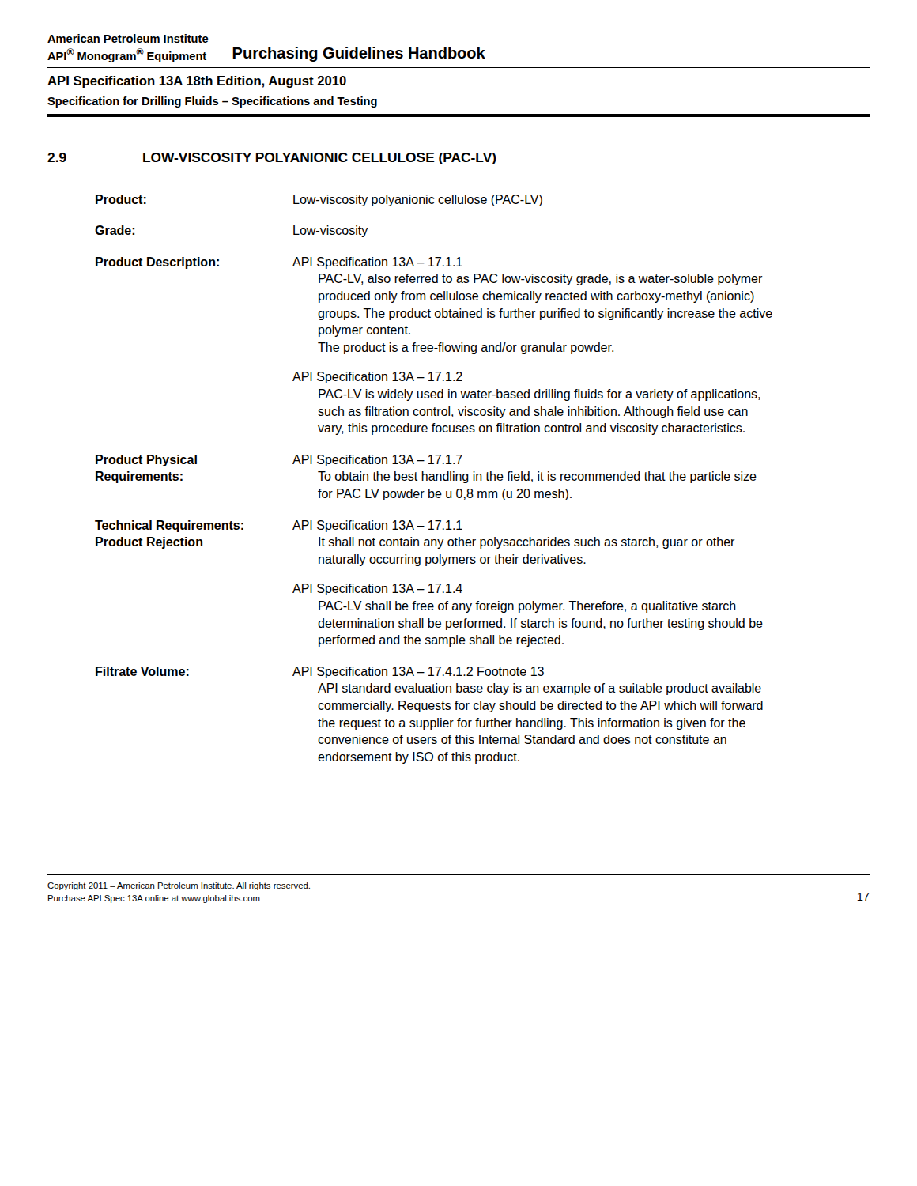American Petroleum Institute
API® Monogram® Equipment
Purchasing Guidelines Handbook
API Specification 13A 18th Edition, August 2010
Specification for Drilling Fluids – Specifications and Testing
2.9 LOW-VISCOSITY POLYANIONIC CELLULOSE (PAC-LV)
| Product: | Low-viscosity polyanionic cellulose (PAC-LV) |
| Grade: | Low-viscosity |
| Product Description: | API Specification 13A – 17.1.1 PAC-LV, also referred to as PAC low-viscosity grade, is a water-soluble polymer produced only from cellulose chemically reacted with carboxy-methyl (anionic) groups. The product obtained is further purified to significantly increase the active polymer content. The product is a free-flowing and/or granular powder. API Specification 13A – 17.1.2 PAC-LV is widely used in water-based drilling fluids for a variety of applications, such as filtration control, viscosity and shale inhibition. Although field use can vary, this procedure focuses on filtration control and viscosity characteristics. |
| Product Physical Requirements: | API Specification 13A – 17.1.7 To obtain the best handling in the field, it is recommended that the particle size for PAC LV powder be u 0,8 mm (u 20 mesh). |
| Technical Requirements: Product Rejection | API Specification 13A – 17.1.1 It shall not contain any other polysaccharides such as starch, guar or other naturally occurring polymers or their derivatives. API Specification 13A – 17.1.4 PAC-LV shall be free of any foreign polymer. Therefore, a qualitative starch determination shall be performed. If starch is found, no further testing should be performed and the sample shall be rejected. |
| Filtrate Volume: | API Specification 13A – 17.4.1.2 Footnote 13 API standard evaluation base clay is an example of a suitable product available commercially. Requests for clay should be directed to the API which will forward the request to a supplier for further handling. This information is given for the convenience of users of this Internal Standard and does not constitute an endorsement by ISO of this product. |
Copyright 2011 – American Petroleum Institute. All rights reserved.
Purchase API Spec 13A online at www.global.ihs.com
17